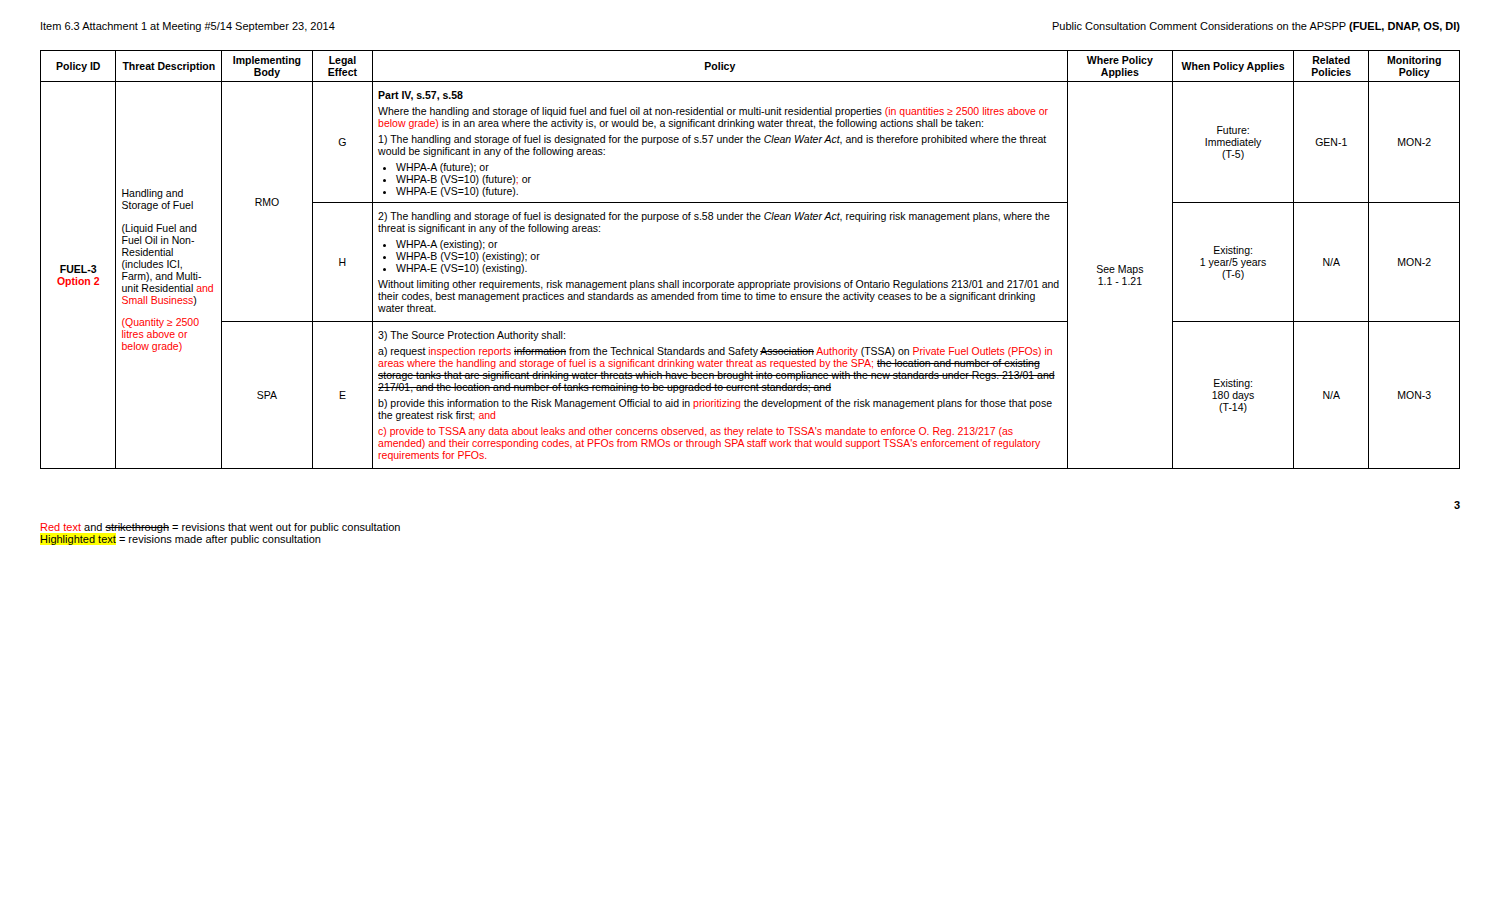Item 6.3 Attachment 1 at Meeting #5/14 September 23, 2014
Public Consultation Comment Considerations on the APSPP (FUEL, DNAP, OS, DI)
| Policy ID | Threat Description | Implementing Body | Legal Effect | Policy | Where Policy Applies | When Policy Applies | Related Policies | Monitoring Policy |
| --- | --- | --- | --- | --- | --- | --- | --- | --- |
| FUEL-3 Option 2 | Handling and Storage of Fuel (Liquid Fuel and Fuel Oil in Non-Residential (includes ICI, Farm), and Multi-unit Residential and Small Business ) (Quantity ≥ 2500 litres above or below grade) | RMO | G | Part IV, s.57, s.58 Where the handling and storage of liquid fuel and fuel oil at non-residential or multi-unit residential properties (in quantities ≥ 2500 litres above or below grade) is in an area where the activity is, or would be, a significant drinking water threat, the following actions shall be taken: 1) The handling and storage of fuel is designated for the purpose of s.57 under the Clean Water Act , and is therefore prohibited where the threat would be significant in any of the following areas: WHPA-A (future); or WHPA-B (VS=10) (future) ; or WHPA-E (VS=10) (future). | See Maps 1.1 - 1.21 | Future: Immediately (T-5) | GEN-1 | MON-2 |
| H | 2) The handling and storage of fuel is designated for the purpose of s.58 under the Clean Water Act , requiring risk management plans, where the threat is significant in any of the following areas: WHPA-A (existing); or WHPA-B (VS=10) (existing); or WHPA-E (VS=10) (existing). Without limiting other requirements, risk management plans shall incorporate appropriate provisions of Ontario Regulations 213/01 and 217/01 and their codes, best management practices and standards as amended from time to time to ensure the activity ceases to be a significant drinking water threat. | Existing: 1 year/5 years (T-6) | N/A | MON-2 |
| SPA | E | 3) The Source Protection Authority shall: a) request inspection reports information from the Technical Standards and Safety Association Authority (TSSA) on Private Fuel Outlets (PFOs) in areas where the handling and storage of fuel is a significant drinking water threat as requested by the SPA; the location and number of existing storage tanks that are significant drinking water threats which have been brought into compliance with the new standards under Regs. 213/01 and 217/01, and the location and number of tanks remaining to be upgraded to current standards; and b) provide this information to the Risk Management Official to aid in prioritizing the development of the risk management plans for those that pose the greatest risk first ; and c) provide to TSSA any data about leaks and other concerns observed, as they relate to TSSA's mandate to enforce O. Reg. 213/217 (as amended) and their corresponding codes, at PFOs from RMOs or through SPA staff work that would support TSSA's enforcement of regulatory requirements for PFOs. | Existing: 180 days (T-14) | N/A | MON-3 |
3
Red text and strikethrough = revisions that went out for public consultation
Highlighted text = revisions made after public consultation